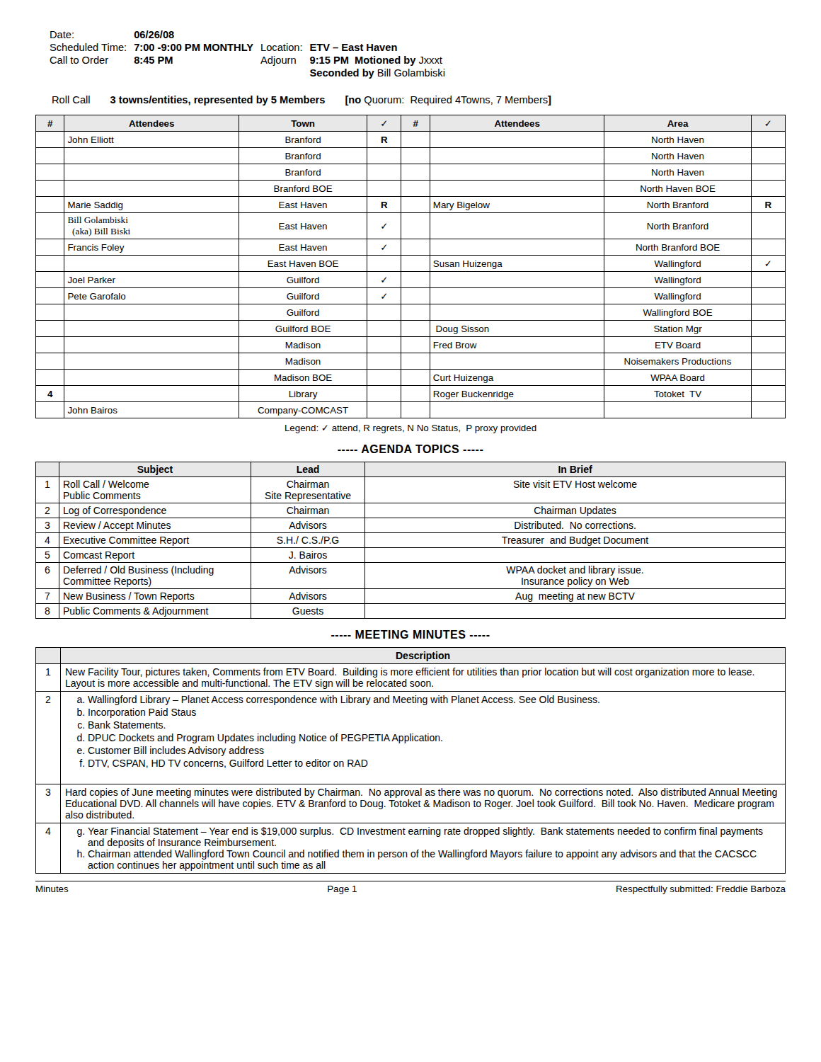| Date: | 06/26/08 | | | |
| Scheduled Time: | 7:00 -9:00 PM MONTHLY | Location: | ETV – East Haven | |
| Call to Order | 8:45 PM | Adjourn | 9:15 PM Motioned by Jxxxt |
| | | | Seconded by Bill Golambiski |
| Roll Call | 3 towns/entities, represented by 5 Members | [no Quorum: Required 4Towns, 7 Members ] |
| # | Attendees | Town | ✓ | # | Attendees | Area | ✓ |
| --- | --- | --- | --- | --- | --- | --- | --- |
| | John Elliott | Branford | R | | | North Haven | |
| | | Branford | | | | North Haven | |
| | | Branford | | | | North Haven | |
| | | Branford BOE | | | | North Haven BOE | |
| | Marie Saddig | East Haven | R | | Mary Bigelow | North Branford | R |
| | Bill Golambiski (aka) Bill Biski | East Haven | ✓ | | | North Branford | |
| | Francis Foley | East Haven | ✓ | | | North Branford BOE | |
| | | East Haven BOE | | | Susan Huizenga | Wallingford | ✓ |
| | Joel Parker | Guilford | ✓ | | | Wallingford | |
| | Pete Garofalo | Guilford | ✓ | | | Wallingford | |
| | | Guilford | | | | Wallingford BOE | |
| | | Guilford BOE | | | Doug Sisson | Station Mgr | |
| | | Madison | | | Fred Brow | ETV Board | |
| | | Madison | | | | Noisemakers Productions | |
| | | Madison BOE | | | Curt Huizenga | WPAA Board | |
| 4 | | Library | | | Roger Buckenridge | Totoket TV | |
| | John Bairos | Company-COMCAST | | | | | |
Legend: ✓ attend, R regrets, N No Status, P proxy provided
----- AGENDA TOPICS -----
| | Subject | Lead | In Brief |
| --- | --- | --- | --- |
| 1 | Roll Call / Welcome Public Comments | Chairman Site Representative | Site visit ETV Host welcome |
| 2 | Log of Correspondence | Chairman | Chairman Updates |
| 3 | Review / Accept Minutes | Advisors | Distributed. No corrections. |
| 4 | Executive Committee Report | S.H./ C.S./P.G | Treasurer and Budget Document |
| 5 | Comcast Report | J. Bairos | |
| 6 | Deferred / Old Business (Including Committee Reports) | Advisors | WPAA docket and library issue. Insurance policy on Web |
| 7 | New Business / Town Reports | Advisors | Aug meeting at new BCTV |
| 8 | Public Comments & Adjournment | Guests | |
----- MEETING MINUTES -----
| | Description |
| --- | --- |
| 1 | New Facility Tour, pictures taken, Comments from ETV Board. Building is more efficient for utilities than prior location but will cost organization more to lease. Layout is more accessible and multi-functional. The ETV sign will be relocated soon. |
| 2 | Wallingford Library – Planet Access correspondence with Library and Meeting with Planet Access. See Old Business. Incorporation Paid Staus Bank Statements. DPUC Dockets and Program Updates including Notice of PEGPETIA Application. Customer Bill includes Advisory address DTV, CSPAN, HD TV concerns, Guilford Letter to editor on RAD |
| 3 | Hard copies of June meeting minutes were distributed by Chairman. No approval as there was no quorum. No corrections noted. Also distributed Annual Meeting Educational DVD. All channels will have copies. ETV & Branford to Doug. Totoket & Madison to Roger. Joel took Guilford. Bill took No. Haven. Medicare program also distributed. |
| 4 | Year Financial Statement – Year end is $19,000 surplus. CD Investment earning rate dropped slightly. Bank statements needed to confirm final payments and deposits of Insurance Reimbursement. Chairman attended Wallingford Town Council and notified them in person of the Wallingford Mayors failure to appoint any advisors and that the CACSCC action continues her appointment until such time as all |
Minutes Page 1 Respectfully submitted: Freddie Barboza